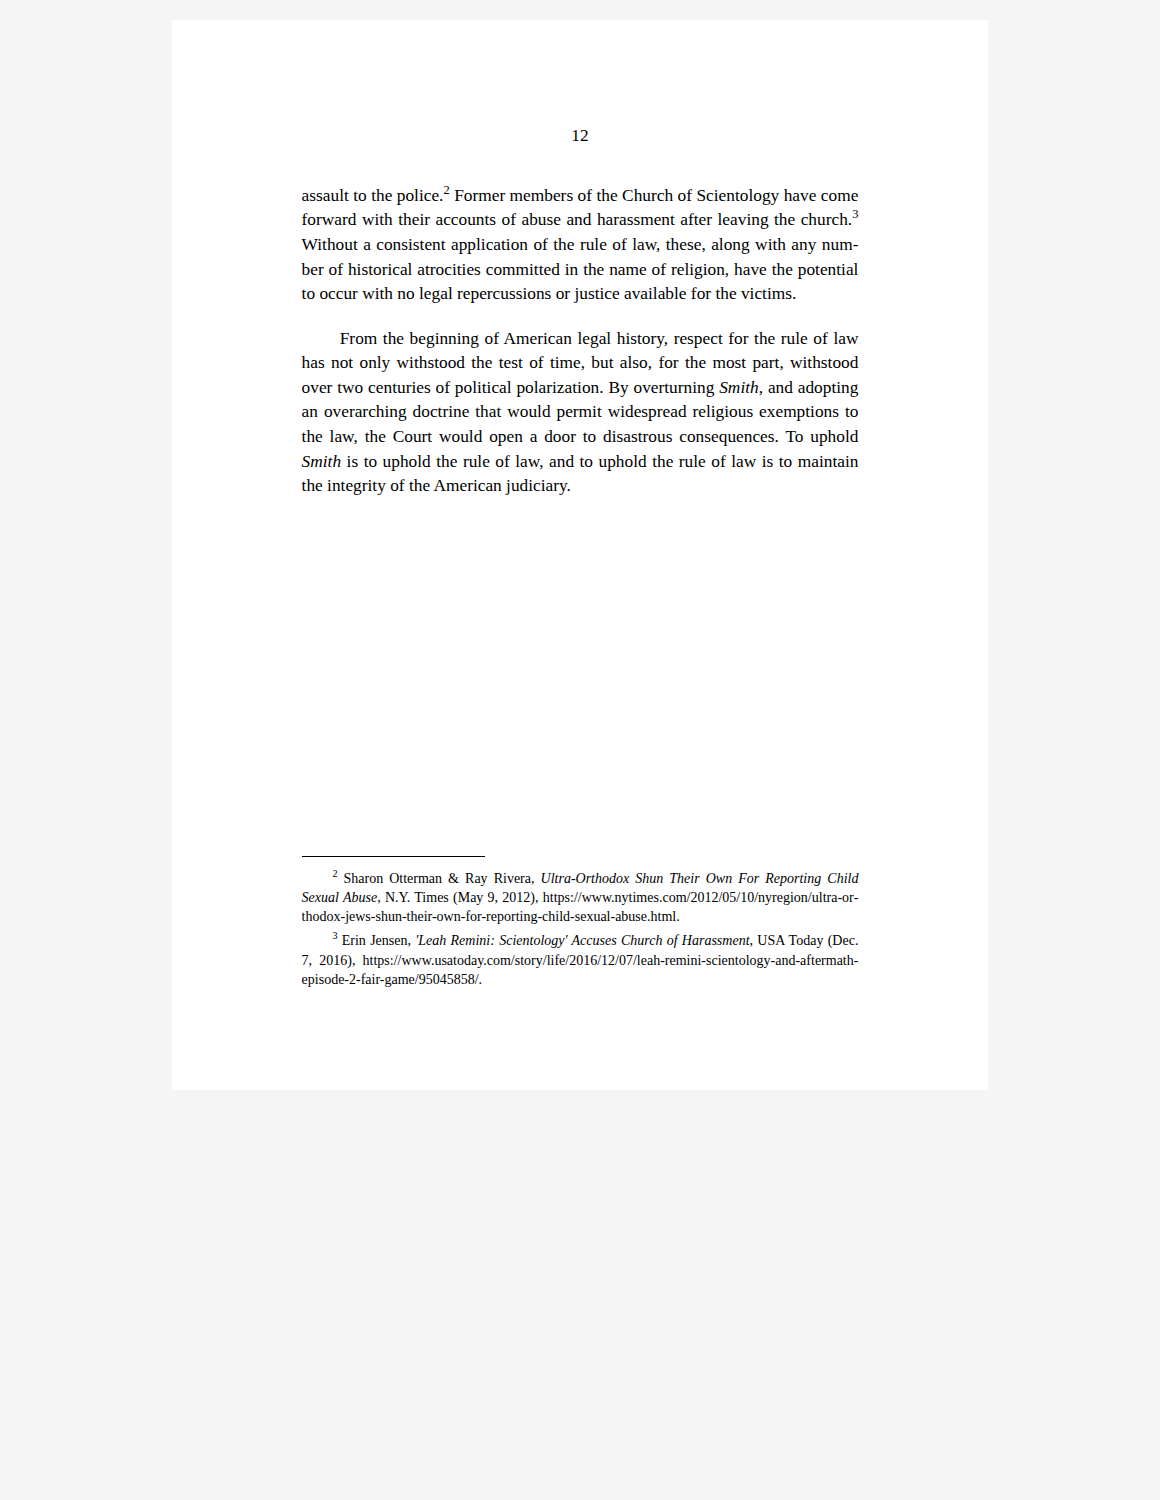12
assault to the police.2 Former members of the Church of Scientology have come forward with their accounts of abuse and harassment after leaving the church.3 Without a consistent application of the rule of law, these, along with any number of historical atrocities committed in the name of religion, have the potential to occur with no legal repercussions or justice available for the victims.
From the beginning of American legal history, respect for the rule of law has not only withstood the test of time, but also, for the most part, withstood over two centuries of political polarization. By overturning Smith, and adopting an overarching doctrine that would permit widespread religious exemptions to the law, the Court would open a door to disastrous consequences. To uphold Smith is to uphold the rule of law, and to uphold the rule of law is to maintain the integrity of the American judiciary.
2 Sharon Otterman & Ray Rivera, Ultra-Orthodox Shun Their Own For Reporting Child Sexual Abuse, N.Y. Times (May 9, 2012), https://www.nytimes.com/2012/05/10/nyregion/ultra-orthodox-jews-shun-their-own-for-reporting-child-sexual-abuse.html.
3 Erin Jensen, 'Leah Remini: Scientology' Accuses Church of Harassment, USA Today (Dec. 7, 2016), https://www.usatoday.com/story/life/2016/12/07/leah-remini-scientology-and-aftermath-episode-2-fair-game/95045858/.